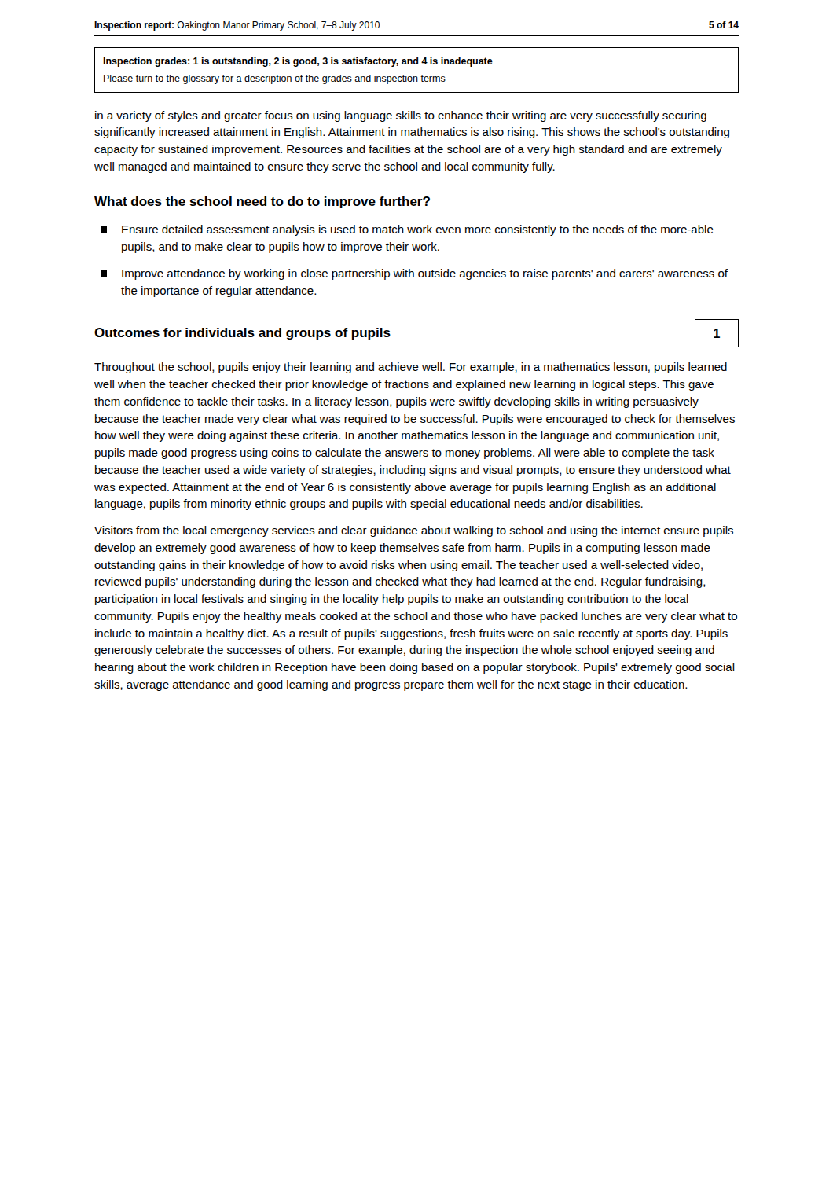Inspection report: Oakington Manor Primary School, 7–8 July 2010
5 of 14
Inspection grades: 1 is outstanding, 2 is good, 3 is satisfactory, and 4 is inadequate
Please turn to the glossary for a description of the grades and inspection terms
in a variety of styles and greater focus on using language skills to enhance their writing are very successfully securing significantly increased attainment in English. Attainment in mathematics is also rising. This shows the school's outstanding capacity for sustained improvement. Resources and facilities at the school are of a very high standard and are extremely well managed and maintained to ensure they serve the school and local community fully.
What does the school need to do to improve further?
Ensure detailed assessment analysis is used to match work even more consistently to the needs of the more-able pupils, and to make clear to pupils how to improve their work.
Improve attendance by working in close partnership with outside agencies to raise parents' and carers' awareness of the importance of regular attendance.
Outcomes for individuals and groups of pupils
1
Throughout the school, pupils enjoy their learning and achieve well. For example, in a mathematics lesson, pupils learned well when the teacher checked their prior knowledge of fractions and explained new learning in logical steps. This gave them confidence to tackle their tasks. In a literacy lesson, pupils were swiftly developing skills in writing persuasively because the teacher made very clear what was required to be successful. Pupils were encouraged to check for themselves how well they were doing against these criteria. In another mathematics lesson in the language and communication unit, pupils made good progress using coins to calculate the answers to money problems. All were able to complete the task because the teacher used a wide variety of strategies, including signs and visual prompts, to ensure they understood what was expected. Attainment at the end of Year 6 is consistently above average for pupils learning English as an additional language, pupils from minority ethnic groups and pupils with special educational needs and/or disabilities.
Visitors from the local emergency services and clear guidance about walking to school and using the internet ensure pupils develop an extremely good awareness of how to keep themselves safe from harm. Pupils in a computing lesson made outstanding gains in their knowledge of how to avoid risks when using email. The teacher used a well-selected video, reviewed pupils' understanding during the lesson and checked what they had learned at the end. Regular fundraising, participation in local festivals and singing in the locality help pupils to make an outstanding contribution to the local community. Pupils enjoy the healthy meals cooked at the school and those who have packed lunches are very clear what to include to maintain a healthy diet. As a result of pupils' suggestions, fresh fruits were on sale recently at sports day. Pupils generously celebrate the successes of others. For example, during the inspection the whole school enjoyed seeing and hearing about the work children in Reception have been doing based on a popular storybook. Pupils' extremely good social skills, average attendance and good learning and progress prepare them well for the next stage in their education.